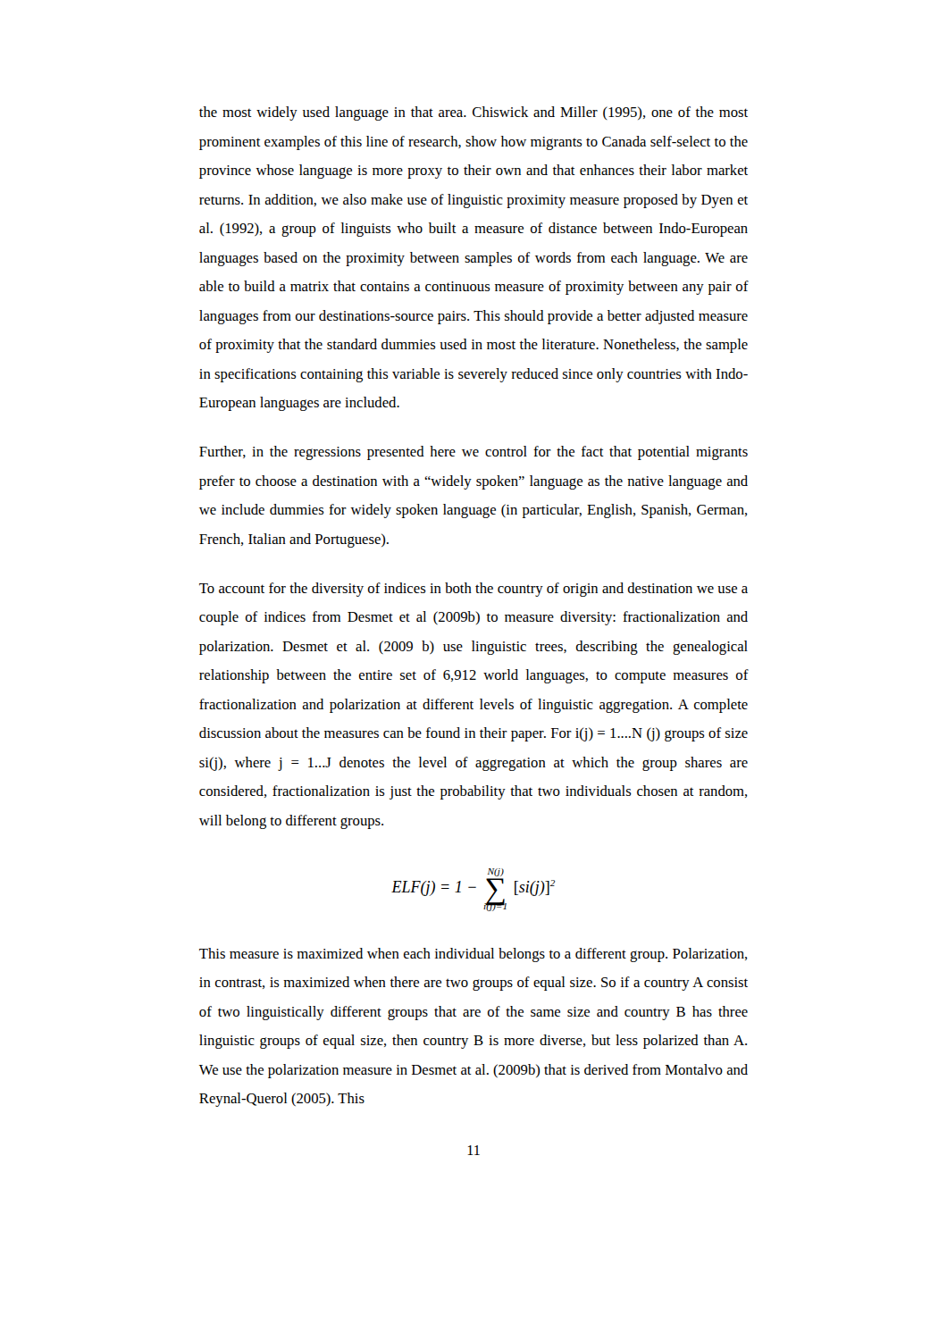the most widely used language in that area. Chiswick and Miller (1995), one of the most prominent examples of this line of research, show how migrants to Canada self-select to the province whose language is more proxy to their own and that enhances their labor market returns. In addition, we also make use of linguistic proximity measure proposed by Dyen et al. (1992), a group of linguists who built a measure of distance between Indo-European languages based on the proximity between samples of words from each language. We are able to build a matrix that contains a continuous measure of proximity between any pair of languages from our destinations-source pairs. This should provide a better adjusted measure of proximity that the standard dummies used in most the literature. Nonetheless, the sample in specifications containing this variable is severely reduced since only countries with Indo-European languages are included.
Further, in the regressions presented here we control for the fact that potential migrants prefer to choose a destination with a “widely spoken” language as the native language and we include dummies for widely spoken language (in particular, English, Spanish, German, French, Italian and Portuguese).
To account for the diversity of indices in both the country of origin and destination we use a couple of indices from Desmet et al (2009b) to measure diversity: fractionalization and polarization. Desmet et al. (2009 b) use linguistic trees, describing the genealogical relationship between the entire set of 6,912 world languages, to compute measures of fractionalization and polarization at different levels of linguistic aggregation. A complete discussion about the measures can be found in their paper. For i(j) = 1....N (j) groups of size si(j), where j = 1...J denotes the level of aggregation at which the group shares are considered, fractionalization is just the probability that two individuals chosen at random, will belong to different groups.
ELF(j) = 1 − N(j) ∑ i(j)=1 [si(j)]2
This measure is maximized when each individual belongs to a different group. Polarization, in contrast, is maximized when there are two groups of equal size. So if a country A consist of two linguistically different groups that are of the same size and country B has three linguistic groups of equal size, then country B is more diverse, but less polarized than A. We use the polarization measure in Desmet at al. (2009b) that is derived from Montalvo and Reynal-Querol (2005). This
11